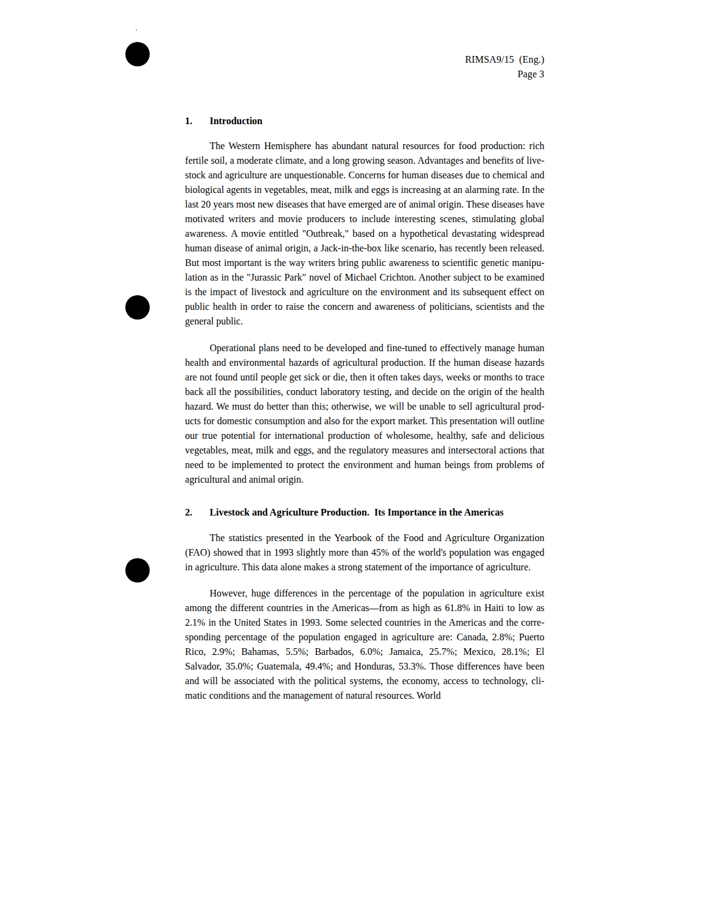. .
RIMSA9/15 (Eng.) Page 3
1. Introduction
The Western Hemisphere has abundant natural resources for food production: rich fertile soil, a moderate climate, and a long growing season. Advantages and benefits of livestock and agriculture are unquestionable. Concerns for human diseases due to chemical and biological agents in vegetables, meat, milk and eggs is increasing at an alarming rate. In the last 20 years most new diseases that have emerged are of animal origin. These diseases have motivated writers and movie producers to include interesting scenes, stimulating global awareness. A movie entitled "Outbreak," based on a hypothetical devastating widespread human disease of animal origin, a Jack-in-the-box like scenario, has recently been released. But most important is the way writers bring public awareness to scientific genetic manipulation as in the "Jurassic Park" novel of Michael Crichton. Another subject to be examined is the impact of livestock and agriculture on the environment and its subsequent effect on public health in order to raise the concern and awareness of politicians, scientists and the general public.
Operational plans need to be developed and fine-tuned to effectively manage human health and environmental hazards of agricultural production. If the human disease hazards are not found until people get sick or die, then it often takes days, weeks or months to trace back all the possibilities, conduct laboratory testing, and decide on the origin of the health hazard. We must do better than this; otherwise, we will be unable to sell agricultural products for domestic consumption and also for the export market. This presentation will outline our true potential for international production of wholesome, healthy, safe and delicious vegetables, meat, milk and eggs, and the regulatory measures and intersectoral actions that need to be implemented to protect the environment and human beings from problems of agricultural and animal origin.
2. Livestock and Agriculture Production. Its Importance in the Americas
The statistics presented in the Yearbook of the Food and Agriculture Organization (FAO) showed that in 1993 slightly more than 45% of the world's population was engaged in agriculture. This data alone makes a strong statement of the importance of agriculture.
However, huge differences in the percentage of the population in agriculture exist among the different countries in the Americas—from as high as 61.8% in Haiti to low as 2.1% in the United States in 1993. Some selected countries in the Americas and the corresponding percentage of the population engaged in agriculture are: Canada, 2.8%; Puerto Rico, 2.9%; Bahamas, 5.5%; Barbados, 6.0%; Jamaica, 25.7%; Mexico, 28.1%; El Salvador, 35.0%; Guatemala, 49.4%; and Honduras, 53.3%. Those differences have been and will be associated with the political systems, the economy, access to technology, climatic conditions and the management of natural resources. World